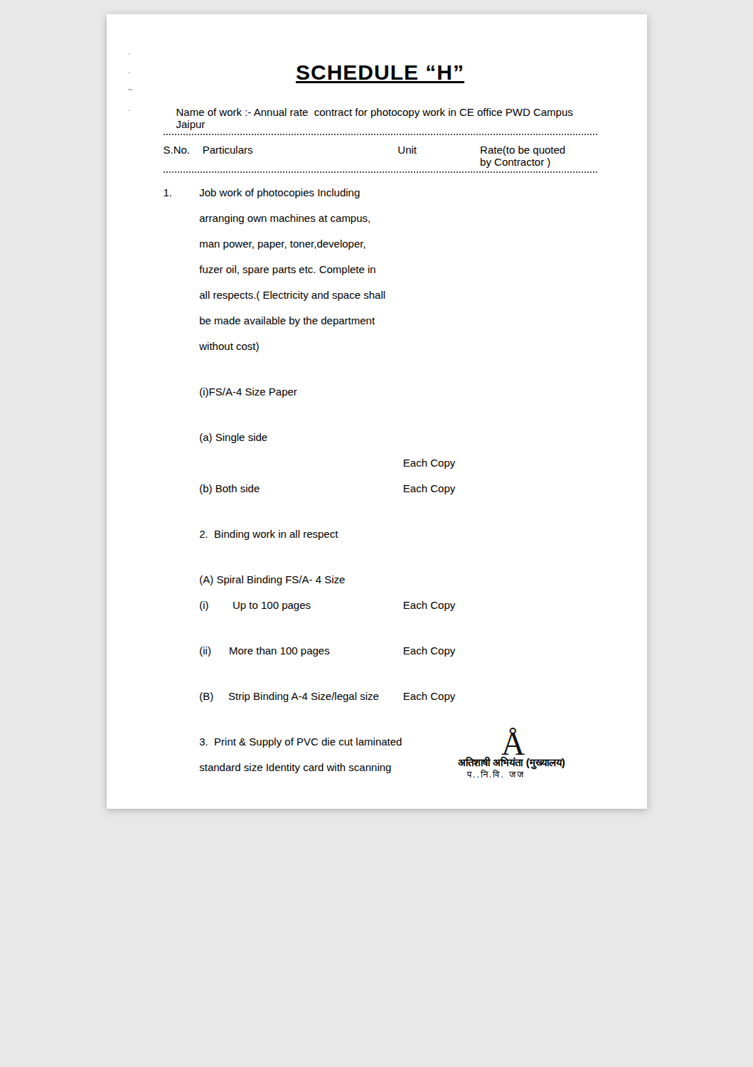.
.
~
.
SCHEDULE “H”
Name of work :- Annual rate contract for photocopy work in CE office PWD Campus Jaipur
| S.No. | Particulars | Unit | Rate(to be quoted by Contractor ) |
| 1. | Job work of photocopies Including | | |
| | arranging own machines at campus, | | |
| | man power, paper, toner,developer, | | |
| | fuzer oil, spare parts etc. Complete in | | |
| | all respects.( Electricity and space shall | | |
| | be made available by the department | | |
| | without cost) | | |
| | (i)FS/A-4 Size Paper | | |
| | (a) Single side | | |
| | | Each Copy | |
| | (b) Both side | Each Copy | |
| | 2. Binding work in all respect | | |
| | (A) Spiral Binding FS/A- 4 Size | | |
| | (i) Up to 100 pages | Each Copy | |
| | (ii) More than 100 pages | Each Copy | |
| | (B) Strip Binding A-4 Size/legal size | Each Copy | |
| | 3. Print & Supply of PVC die cut laminated | | |
| | standard size Identity card with scanning | | |
Å
अतिशाषी अभियंता (मुख्यालय)
प..नि.वि. जज